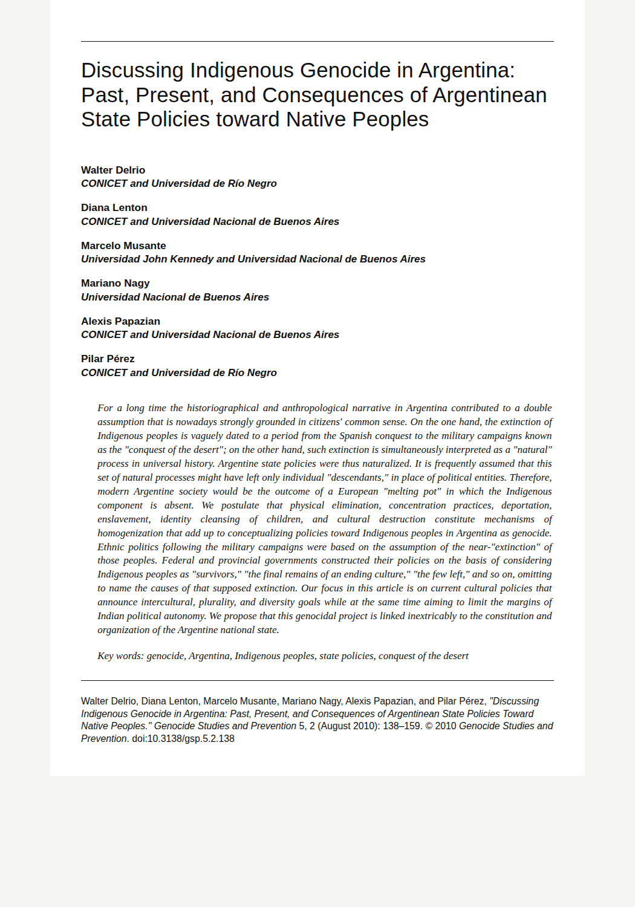Discussing Indigenous Genocide in Argentina: Past, Present, and Consequences of Argentinean State Policies toward Native Peoples
Walter Delrio
CONICET and Universidad de Río Negro
Diana Lenton
CONICET and Universidad Nacional de Buenos Aires
Marcelo Musante
Universidad John Kennedy and Universidad Nacional de Buenos Aires
Mariano Nagy
Universidad Nacional de Buenos Aires
Alexis Papazian
CONICET and Universidad Nacional de Buenos Aires
Pilar Pérez
CONICET and Universidad de Río Negro
For a long time the historiographical and anthropological narrative in Argentina contributed to a double assumption that is nowadays strongly grounded in citizens' common sense. On the one hand, the extinction of Indigenous peoples is vaguely dated to a period from the Spanish conquest to the military campaigns known as the "conquest of the desert"; on the other hand, such extinction is simultaneously interpreted as a "natural" process in universal history. Argentine state policies were thus naturalized. It is frequently assumed that this set of natural processes might have left only individual "descendants," in place of political entities. Therefore, modern Argentine society would be the outcome of a European "melting pot" in which the Indigenous component is absent. We postulate that physical elimination, concentration practices, deportation, enslavement, identity cleansing of children, and cultural destruction constitute mechanisms of homogenization that add up to conceptualizing policies toward Indigenous peoples in Argentina as genocide. Ethnic politics following the military campaigns were based on the assumption of the near-"extinction" of those peoples. Federal and provincial governments constructed their policies on the basis of considering Indigenous peoples as "survivors," "the final remains of an ending culture," "the few left," and so on, omitting to name the causes of that supposed extinction. Our focus in this article is on current cultural policies that announce intercultural, plurality, and diversity goals while at the same time aiming to limit the margins of Indian political autonomy. We propose that this genocidal project is linked inextricably to the constitution and organization of the Argentine national state.
Key words: genocide, Argentina, Indigenous peoples, state policies, conquest of the desert
Walter Delrio, Diana Lenton, Marcelo Musante, Mariano Nagy, Alexis Papazian, and Pilar Pérez, "Discussing Indigenous Genocide in Argentina: Past, Present, and Consequences of Argentinean State Policies Toward Native Peoples." Genocide Studies and Prevention 5, 2 (August 2010): 138–159. © 2010 Genocide Studies and Prevention. doi:10.3138/gsp.5.2.138